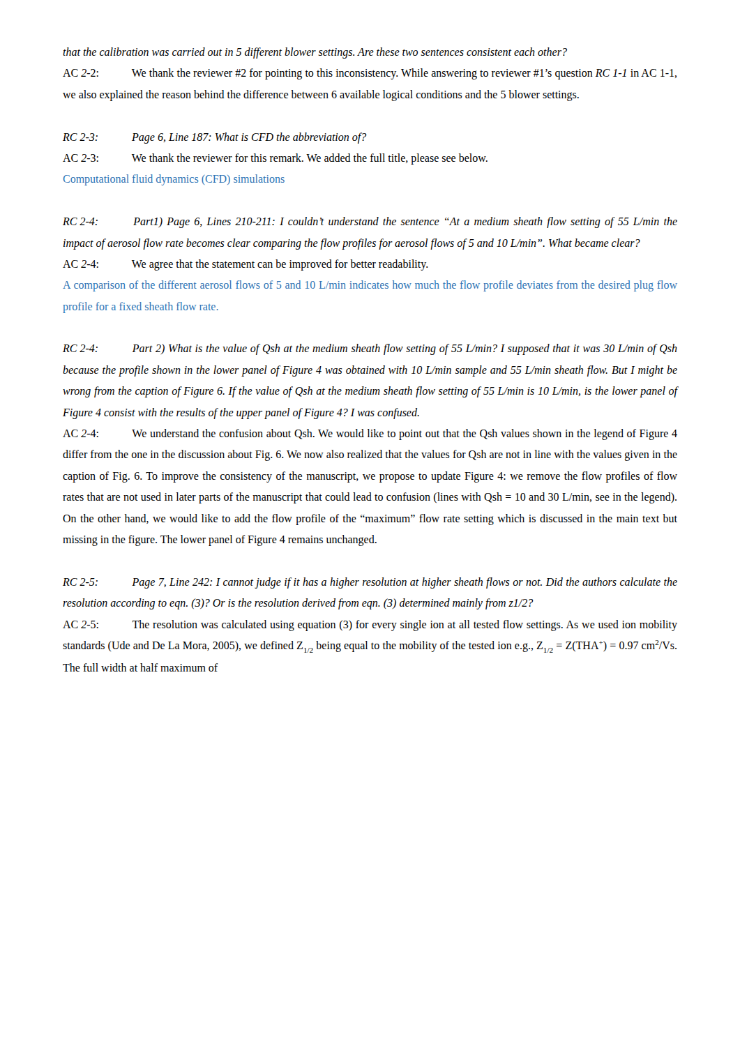that the calibration was carried out in 5 different blower settings. Are these two sentences consistent each other?
AC 2-2: We thank the reviewer #2 for pointing to this inconsistency. While answering to reviewer #1’s question RC 1-1 in AC 1-1, we also explained the reason behind the difference between 6 available logical conditions and the 5 blower settings.
RC 2-3: Page 6, Line 187: What is CFD the abbreviation of?
AC 2-3: We thank the reviewer for this remark. We added the full title, please see below.
Computational fluid dynamics (CFD) simulations
RC 2-4: Part1) Page 6, Lines 210-211: I couldn’t understand the sentence “At a medium sheath flow setting of 55 L/min the impact of aerosol flow rate becomes clear comparing the flow profiles for aerosol flows of 5 and 10 L/min”. What became clear?
AC 2-4: We agree that the statement can be improved for better readability.
A comparison of the different aerosol flows of 5 and 10 L/min indicates how much the flow profile deviates from the desired plug flow profile for a fixed sheath flow rate.
RC 2-4: Part 2) What is the value of Qsh at the medium sheath flow setting of 55 L/min? I supposed that it was 30 L/min of Qsh because the profile shown in the lower panel of Figure 4 was obtained with 10 L/min sample and 55 L/min sheath flow. But I might be wrong from the caption of Figure 6. If the value of Qsh at the medium sheath flow setting of 55 L/min is 10 L/min, is the lower panel of Figure 4 consist with the results of the upper panel of Figure 4? I was confused.
AC 2-4: We understand the confusion about Qsh. We would like to point out that the Qsh values shown in the legend of Figure 4 differ from the one in the discussion about Fig. 6. We now also realized that the values for Qsh are not in line with the values given in the caption of Fig. 6. To improve the consistency of the manuscript, we propose to update Figure 4: we remove the flow profiles of flow rates that are not used in later parts of the manuscript that could lead to confusion (lines with Qsh = 10 and 30 L/min, see in the legend). On the other hand, we would like to add the flow profile of the “maximum” flow rate setting which is discussed in the main text but missing in the figure. The lower panel of Figure 4 remains unchanged.
RC 2-5: Page 7, Line 242: I cannot judge if it has a higher resolution at higher sheath flows or not. Did the authors calculate the resolution according to eqn. (3)? Or is the resolution derived from eqn. (3) determined mainly from z1/2?
AC 2-5: The resolution was calculated using equation (3) for every single ion at all tested flow settings. As we used ion mobility standards (Ude and De La Mora, 2005), we defined Z1/2 being equal to the mobility of the tested ion e.g., Z1/2 = Z(THA+) = 0.97 cm2/Vs. The full width at half maximum of